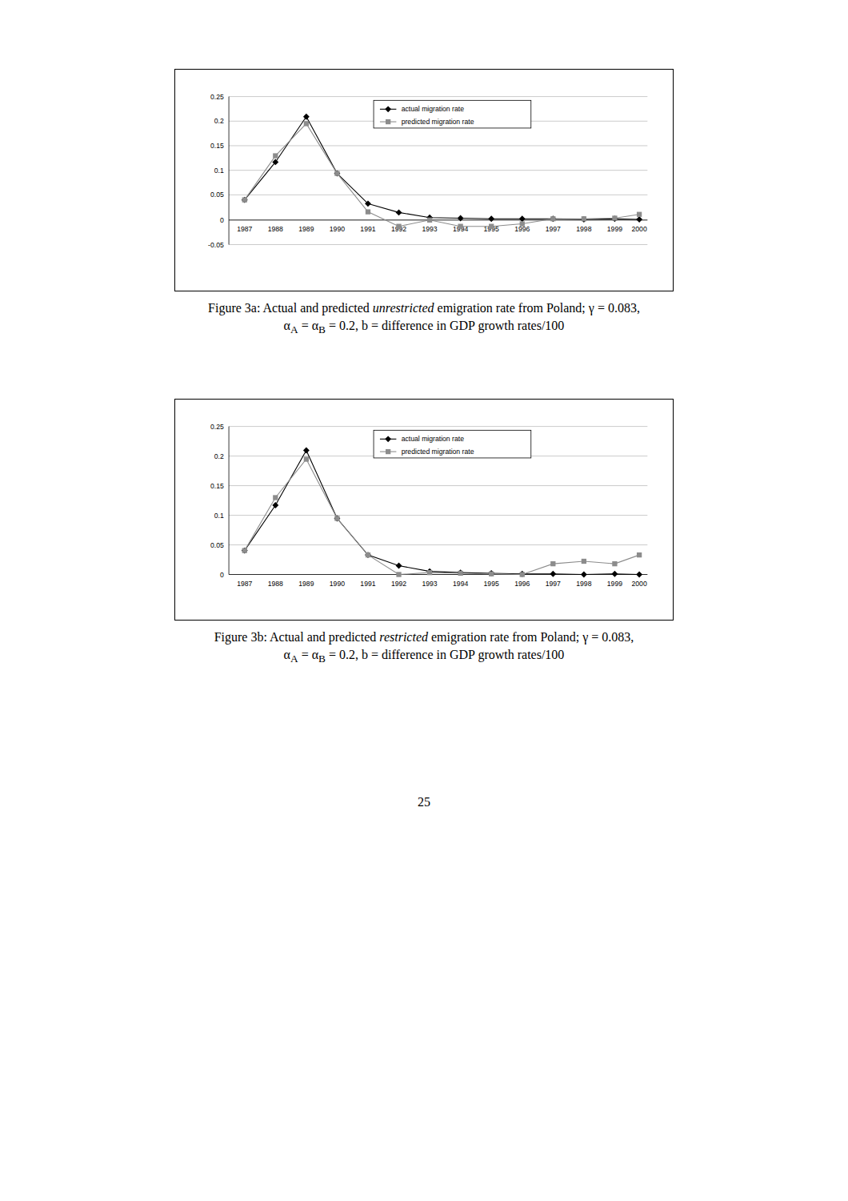Actual and predicted unrestricted emigration rate from Poland, 1987–2000 0.25 0.2 0.15 0.1 0.05 0 -0.05 1987 1988 1989 1990 1991 1992 1993 1994 1995 1996 1997 1998 1999 2000 actual migration rate predicted migration rate
Figure 3a: Actual and predicted unrestricted emigration rate from Poland; γ = 0.083,
αA = αB = 0.2, b = difference in GDP growth rates/100
Actual and predicted restricted emigration rate from Poland, 1987–2000 0.25 0.2 0.15 0.1 0.05 0 1987 1988 1989 1990 1991 1992 1993 1994 1995 1996 1997 1998 1999 2000 actual migration rate predicted migration rate
Figure 3b: Actual and predicted restricted emigration rate from Poland; γ = 0.083,
αA = αB = 0.2, b = difference in GDP growth rates/100
25